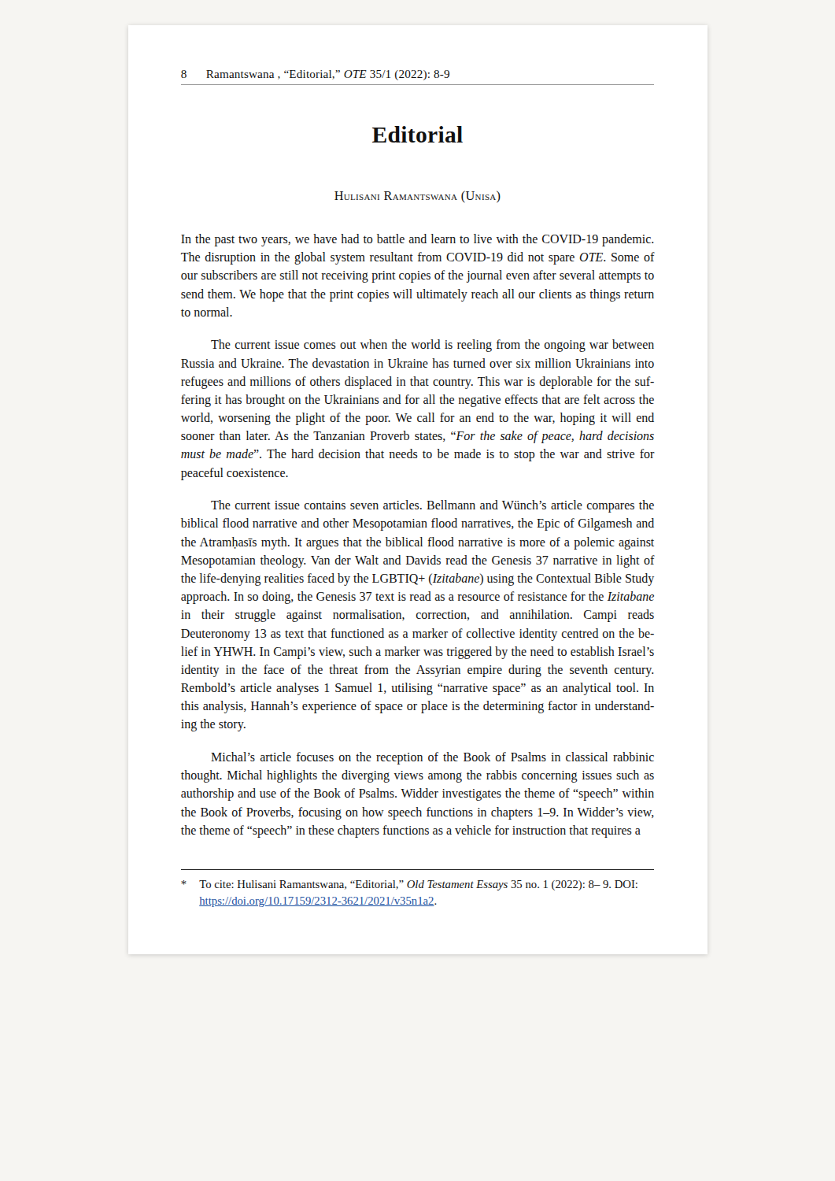8 Ramantswana , “Editorial,” OTE 35/1 (2022): 8-9
Editorial
Hulisani Ramantswana (Unisa)
In the past two years, we have had to battle and learn to live with the COVID-19 pandemic. The disruption in the global system resultant from COVID-19 did not spare OTE. Some of our subscribers are still not receiving print copies of the journal even after several attempts to send them. We hope that the print copies will ultimately reach all our clients as things return to normal.
The current issue comes out when the world is reeling from the ongoing war between Russia and Ukraine. The devastation in Ukraine has turned over six million Ukrainians into refugees and millions of others displaced in that country. This war is deplorable for the suffering it has brought on the Ukrainians and for all the negative effects that are felt across the world, worsening the plight of the poor. We call for an end to the war, hoping it will end sooner than later. As the Tanzanian Proverb states, “For the sake of peace, hard decisions must be made”. The hard decision that needs to be made is to stop the war and strive for peaceful coexistence.
The current issue contains seven articles. Bellmann and Wünch’s article compares the biblical flood narrative and other Mesopotamian flood narratives, the Epic of Gilgamesh and the Atramḥasīs myth. It argues that the biblical flood narrative is more of a polemic against Mesopotamian theology. Van der Walt and Davids read the Genesis 37 narrative in light of the life-denying realities faced by the LGBTIQ+ (Izitabane) using the Contextual Bible Study approach. In so doing, the Genesis 37 text is read as a resource of resistance for the Izitabane in their struggle against normalisation, correction, and annihilation. Campi reads Deuteronomy 13 as text that functioned as a marker of collective identity centred on the belief in YHWH. In Campi’s view, such a marker was triggered by the need to establish Israel’s identity in the face of the threat from the Assyrian empire during the seventh century. Rembold’s article analyses 1 Samuel 1, utilising “narrative space” as an analytical tool. In this analysis, Hannah’s experience of space or place is the determining factor in understanding the story.
Michal’s article focuses on the reception of the Book of Psalms in classical rabbinic thought. Michal highlights the diverging views among the rabbis concerning issues such as authorship and use of the Book of Psalms. Widder investigates the theme of “speech” within the Book of Proverbs, focusing on how speech functions in chapters 1–9. In Widder’s view, the theme of “speech” in these chapters functions as a vehicle for instruction that requires a
*To cite: Hulisani Ramantswana, “Editorial,” Old Testament Essays 35 no. 1 (2022): 8– 9. DOI: https://doi.org/10.17159/2312-3621/2021/v35n1a2.